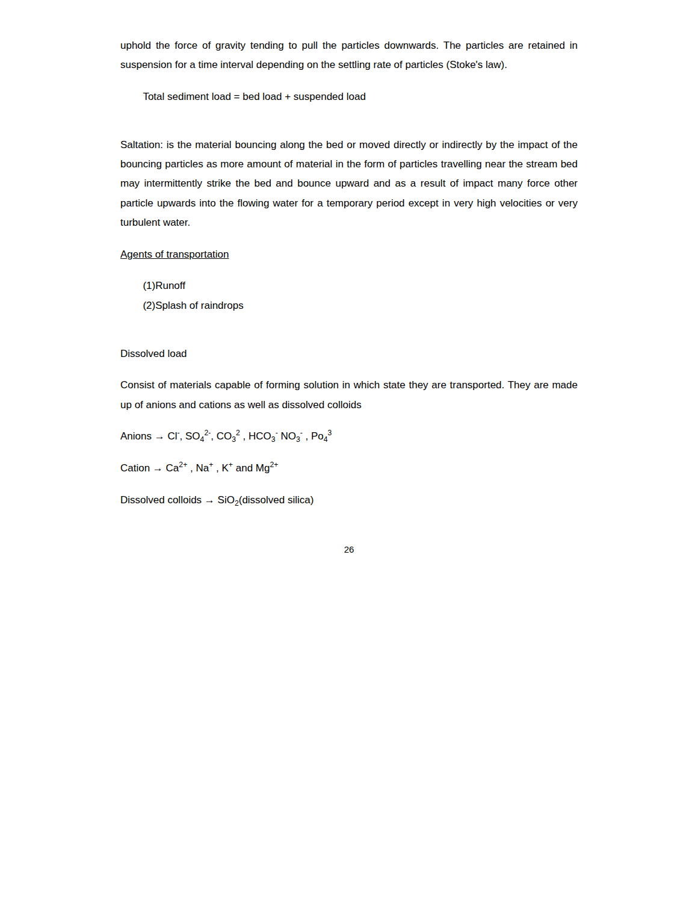uphold the force of gravity tending to pull the particles downwards. The particles are retained in suspension for a time interval depending on the settling rate of particles (Stoke's law).
Total sediment load = bed load + suspended load
Saltation: is the material bouncing along the bed or moved directly or indirectly by the impact of the bouncing particles as more amount of material in the form of particles travelling near the stream bed may intermittently strike the bed and bounce upward and as a result of impact many force other particle upwards into the flowing water for a temporary period except in very high velocities or very turbulent water.
Agents of transportation
(1)Runoff
(2)Splash of raindrops
Dissolved load
Consist of materials capable of forming solution in which state they are transported. They are made up of anions and cations as well as dissolved colloids
Anions → Cl-, SO42-, CO32 , HCO3- NO3- , Po43
Cation → Ca2+ , Na+ , K+ and Mg2+
Dissolved colloids → SiO2(dissolved silica)
26